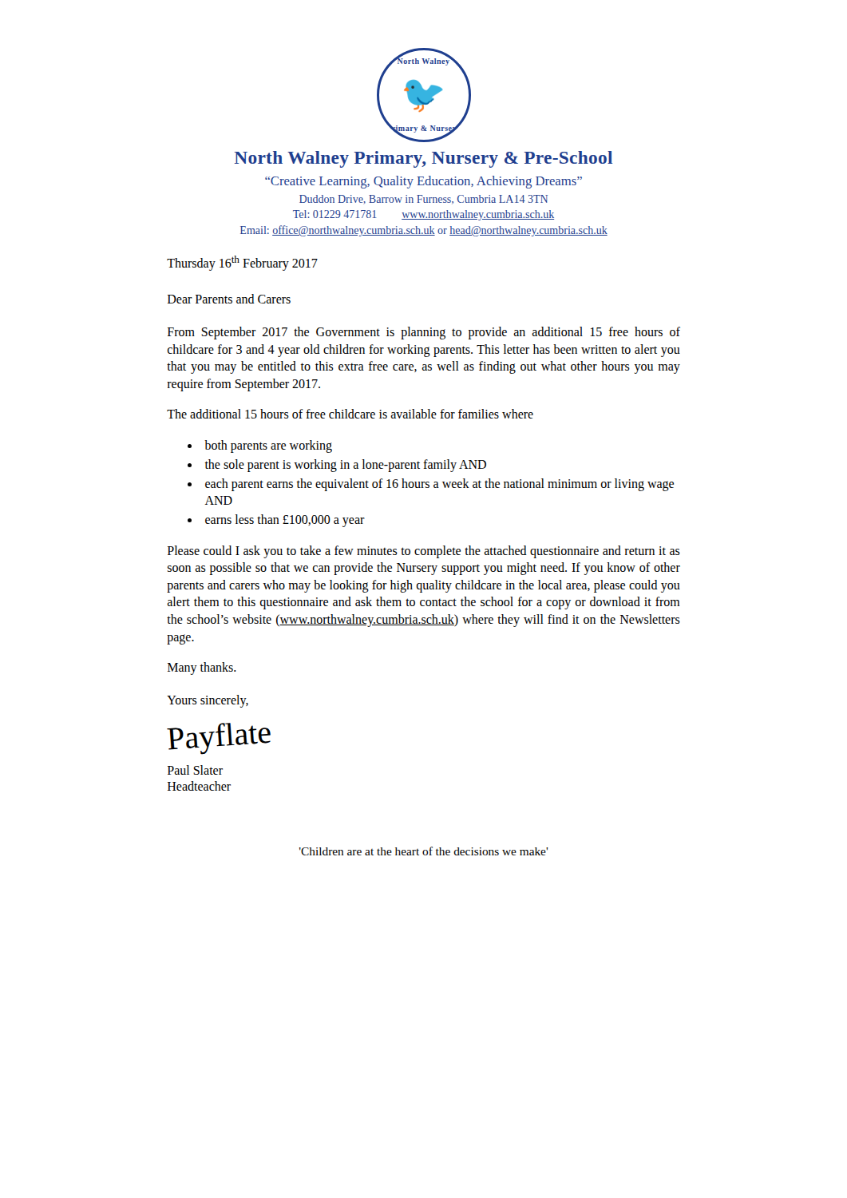North Walney
🐦
Primary & Nursery
North Walney Primary, Nursery & Pre-School
“Creative Learning, Quality Education, Achieving Dreams”
Duddon Drive, Barrow in Furness, Cumbria LA14 3TN
Tel: 01229 471781 www.northwalney.cumbria.sch.uk
Email: office@northwalney.cumbria.sch.uk or head@northwalney.cumbria.sch.uk
Thursday 16th February 2017
Dear Parents and Carers
From September 2017 the Government is planning to provide an additional 15 free hours of childcare for 3 and 4 year old children for working parents. This letter has been written to alert you that you may be entitled to this extra free care, as well as finding out what other hours you may require from September 2017.
The additional 15 hours of free childcare is available for families where
both parents are working
the sole parent is working in a lone-parent family AND
each parent earns the equivalent of 16 hours a week at the national minimum or living wage AND
earns less than £100,000 a year
Please could I ask you to take a few minutes to complete the attached questionnaire and return it as soon as possible so that we can provide the Nursery support you might need. If you know of other parents and carers who may be looking for high quality childcare in the local area, please could you alert them to this questionnaire and ask them to contact the school for a copy or download it from the school’s website (www.northwalney.cumbria.sch.uk) where they will find it on the Newsletters page.
Many thanks.
Yours sincerely,
Payflate
Paul Slater
Headteacher
'Children are at the heart of the decisions we make'